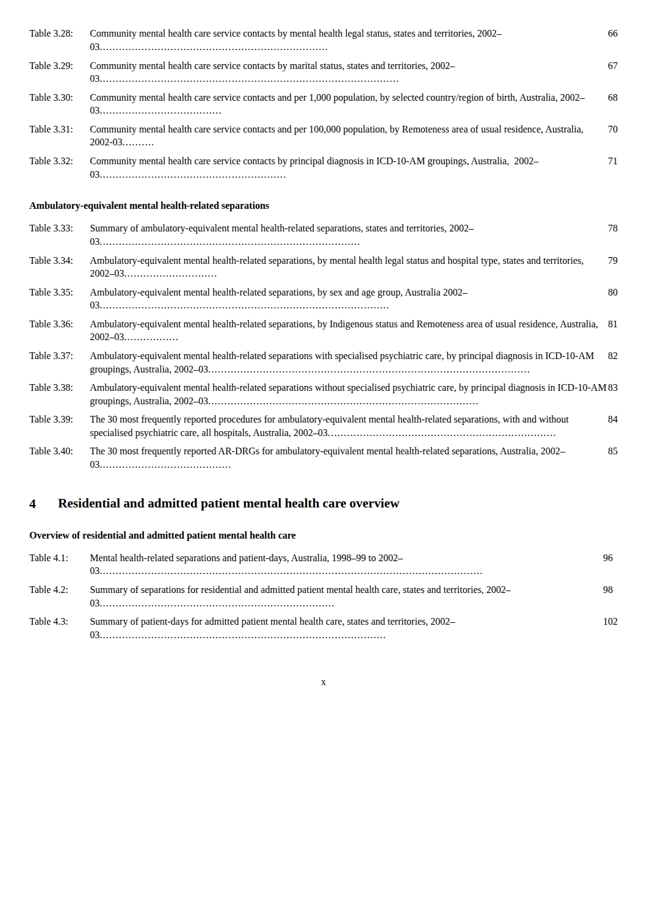| Table 3.28: | Community mental health care service contacts by mental health legal status, states and territories, 2002–03 ....................................................................... | 66 |
| Table 3.29: | Community mental health care service contacts by marital status, states and territories, 2002–03 ............................................................................................. | 67 |
| Table 3.30: | Community mental health care service contacts and per 1,000 population, by selected country/region of birth, Australia, 2002–03 ...................................... | 68 |
| Table 3.31: | Community mental health care service contacts and per 100,000 population, by Remoteness area of usual residence, Australia, 2002-03 .......... | 70 |
| Table 3.32: | Community mental health care service contacts by principal diagnosis in ICD-10-AM groupings, Australia, 2002–03 .......................................................... | 71 |
Ambulatory-equivalent mental health-related separations
| Table 3.33: | Summary of ambulatory-equivalent mental health-related separations, states and territories, 2002–03 ................................................................................. | 78 |
| Table 3.34: | Ambulatory-equivalent mental health-related separations, by mental health legal status and hospital type, states and territories, 2002–03 ............................. | 79 |
| Table 3.35: | Ambulatory-equivalent mental health-related separations, by sex and age group, Australia 2002–03 .......................................................................................... | 80 |
| Table 3.36: | Ambulatory-equivalent mental health-related separations, by Indigenous status and Remoteness area of usual residence, Australia, 2002–03 ................. | 81 |
| Table 3.37: | Ambulatory-equivalent mental health-related separations with specialised psychiatric care, by principal diagnosis in ICD-10-AM groupings, Australia, 2002–03 .................................................................................................... | 82 |
| Table 3.38: | Ambulatory-equivalent mental health-related separations without specialised psychiatric care, by principal diagnosis in ICD-10-AM groupings, Australia, 2002–03 .................................................................................... | 83 |
| Table 3.39: | The 30 most frequently reported procedures for ambulatory-equivalent mental health-related separations, with and without specialised psychiatric care, all hospitals, Australia, 2002–03 ....................................................................... | 84 |
| Table 3.40: | The 30 most frequently reported AR-DRGs for ambulatory-equivalent mental health-related separations, Australia, 2002–03 ......................................... | 85 |
4
Residential and admitted patient mental health care overview
Overview of residential and admitted patient mental health care
| Table 4.1: | Mental health-related separations and patient-days, Australia, 1998–99 to 2002–03 ....................................................................................................................... | 96 |
| Table 4.2: | Summary of separations for residential and admitted patient mental health care, states and territories, 2002–03 ......................................................................... | 98 |
| Table 4.3: | Summary of patient-days for admitted patient mental health care, states and territories, 2002–03 ......................................................................................... | 102 |
x